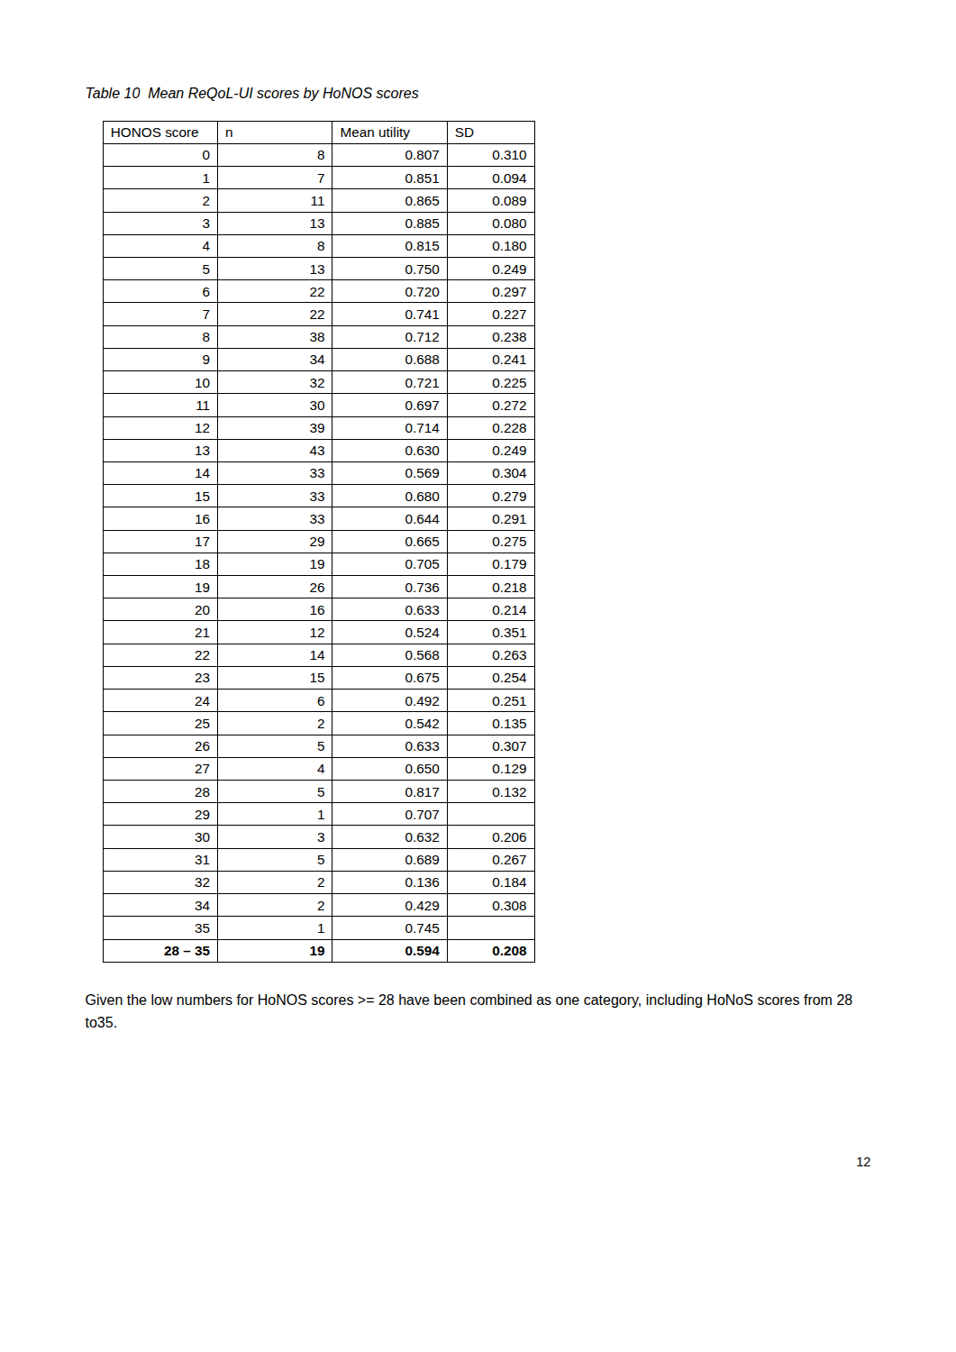Table 10 Mean ReQoL-UI scores by HoNOS scores
| HONOS score | n | Mean utility | SD |
| --- | --- | --- | --- |
| 0 | 8 | 0.807 | 0.310 |
| 1 | 7 | 0.851 | 0.094 |
| 2 | 11 | 0.865 | 0.089 |
| 3 | 13 | 0.885 | 0.080 |
| 4 | 8 | 0.815 | 0.180 |
| 5 | 13 | 0.750 | 0.249 |
| 6 | 22 | 0.720 | 0.297 |
| 7 | 22 | 0.741 | 0.227 |
| 8 | 38 | 0.712 | 0.238 |
| 9 | 34 | 0.688 | 0.241 |
| 10 | 32 | 0.721 | 0.225 |
| 11 | 30 | 0.697 | 0.272 |
| 12 | 39 | 0.714 | 0.228 |
| 13 | 43 | 0.630 | 0.249 |
| 14 | 33 | 0.569 | 0.304 |
| 15 | 33 | 0.680 | 0.279 |
| 16 | 33 | 0.644 | 0.291 |
| 17 | 29 | 0.665 | 0.275 |
| 18 | 19 | 0.705 | 0.179 |
| 19 | 26 | 0.736 | 0.218 |
| 20 | 16 | 0.633 | 0.214 |
| 21 | 12 | 0.524 | 0.351 |
| 22 | 14 | 0.568 | 0.263 |
| 23 | 15 | 0.675 | 0.254 |
| 24 | 6 | 0.492 | 0.251 |
| 25 | 2 | 0.542 | 0.135 |
| 26 | 5 | 0.633 | 0.307 |
| 27 | 4 | 0.650 | 0.129 |
| 28 | 5 | 0.817 | 0.132 |
| 29 | 1 | 0.707 | |
| 30 | 3 | 0.632 | 0.206 |
| 31 | 5 | 0.689 | 0.267 |
| 32 | 2 | 0.136 | 0.184 |
| 34 | 2 | 0.429 | 0.308 |
| 35 | 1 | 0.745 | |
| 28 – 35 | 19 | 0.594 | 0.208 |
Given the low numbers for HoNOS scores >= 28 have been combined as one category, including HoNoS scores from 28 to35.
12